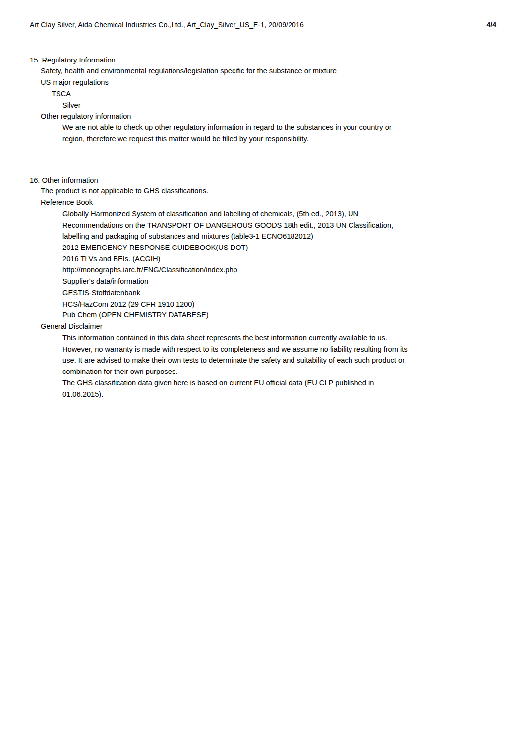Art Clay Silver, Aida Chemical Industries Co.,Ltd., Art_Clay_Silver_US_E-1, 20/09/2016 4/4
15. Regulatory Information
Safety, health and environmental regulations/legislation specific for the substance or mixture
US major regulations
TSCA
Silver
Other regulatory information
We are not able to check up other regulatory information in regard to the substances in your country or region, therefore we request this matter would be filled by your responsibility.
16. Other information
The product is not applicable to GHS classifications.
Reference Book
Globally Harmonized System of classification and labelling of chemicals, (5th ed., 2013), UN Recommendations on the TRANSPORT OF DANGEROUS GOODS 18th edit., 2013 UN Classification, labelling and packaging of substances and mixtures (table3-1 ECNO6182012)
2012 EMERGENCY RESPONSE GUIDEBOOK(US DOT)
2016 TLVs and BEIs. (ACGIH)
http://monographs.iarc.fr/ENG/Classification/index.php
Supplier's data/information
GESTIS-Stoffdatenbank
HCS/HazCom 2012 (29 CFR 1910.1200)
Pub Chem (OPEN CHEMISTRY DATABESE)
General Disclaimer
This information contained in this data sheet represents the best information currently available to us. However, no warranty is made with respect to its completeness and we assume no liability resulting from its use. It are advised to make their own tests to determinate the safety and suitability of each such product or combination for their own purposes.
The GHS classification data given here is based on current EU official data (EU CLP published in 01.06.2015).